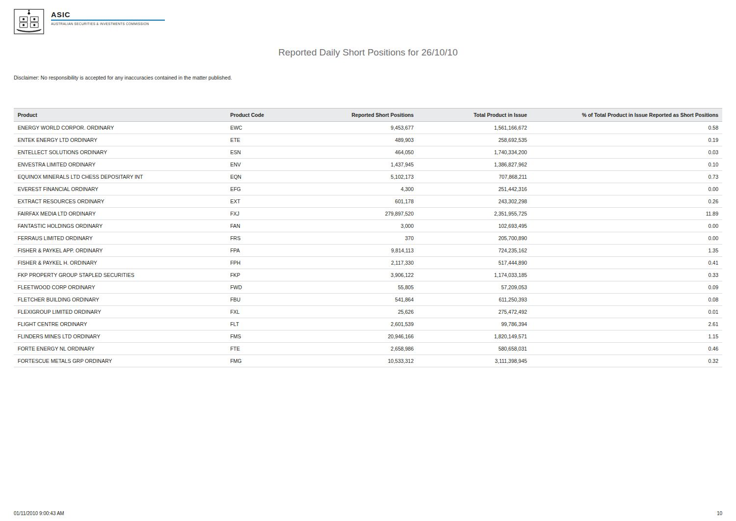ASIC
Australian Securities & Investments Commission
Reported Daily Short Positions for 26/10/10
Disclaimer: No responsibility is accepted for any inaccuracies contained in the matter published.
| Product | Product Code | Reported Short Positions | Total Product in Issue | % of Total Product in Issue Reported as Short Positions |
| --- | --- | --- | --- | --- |
| ENERGY WORLD CORPOR. ORDINARY | EWC | 9,453,677 | 1,561,166,672 | 0.58 |
| ENTEK ENERGY LTD ORDINARY | ETE | 489,903 | 258,692,535 | 0.19 |
| ENTELLECT SOLUTIONS ORDINARY | ESN | 464,050 | 1,740,334,200 | 0.03 |
| ENVESTRA LIMITED ORDINARY | ENV | 1,437,945 | 1,386,827,962 | 0.10 |
| EQUINOX MINERALS LTD CHESS DEPOSITARY INT | EQN | 5,102,173 | 707,868,211 | 0.73 |
| EVEREST FINANCIAL ORDINARY | EFG | 4,300 | 251,442,316 | 0.00 |
| EXTRACT RESOURCES ORDINARY | EXT | 601,178 | 243,302,298 | 0.26 |
| FAIRFAX MEDIA LTD ORDINARY | FXJ | 279,897,520 | 2,351,955,725 | 11.89 |
| FANTASTIC HOLDINGS ORDINARY | FAN | 3,000 | 102,693,495 | 0.00 |
| FERRAUS LIMITED ORDINARY | FRS | 370 | 205,700,890 | 0.00 |
| FISHER & PAYKEL APP. ORDINARY | FPA | 9,814,113 | 724,235,162 | 1.35 |
| FISHER & PAYKEL H. ORDINARY | FPH | 2,117,330 | 517,444,890 | 0.41 |
| FKP PROPERTY GROUP STAPLED SECURITIES | FKP | 3,906,122 | 1,174,033,185 | 0.33 |
| FLEETWOOD CORP ORDINARY | FWD | 55,805 | 57,209,053 | 0.09 |
| FLETCHER BUILDING ORDINARY | FBU | 541,864 | 611,250,393 | 0.08 |
| FLEXIGROUP LIMITED ORDINARY | FXL | 25,626 | 275,472,492 | 0.01 |
| FLIGHT CENTRE ORDINARY | FLT | 2,601,539 | 99,786,394 | 2.61 |
| FLINDERS MINES LTD ORDINARY | FMS | 20,946,166 | 1,820,149,571 | 1.15 |
| FORTE ENERGY NL ORDINARY | FTE | 2,658,986 | 580,658,031 | 0.46 |
| FORTESCUE METALS GRP ORDINARY | FMG | 10,533,312 | 3,111,398,945 | 0.32 |
01/11/2010 9:00:43 AM
10